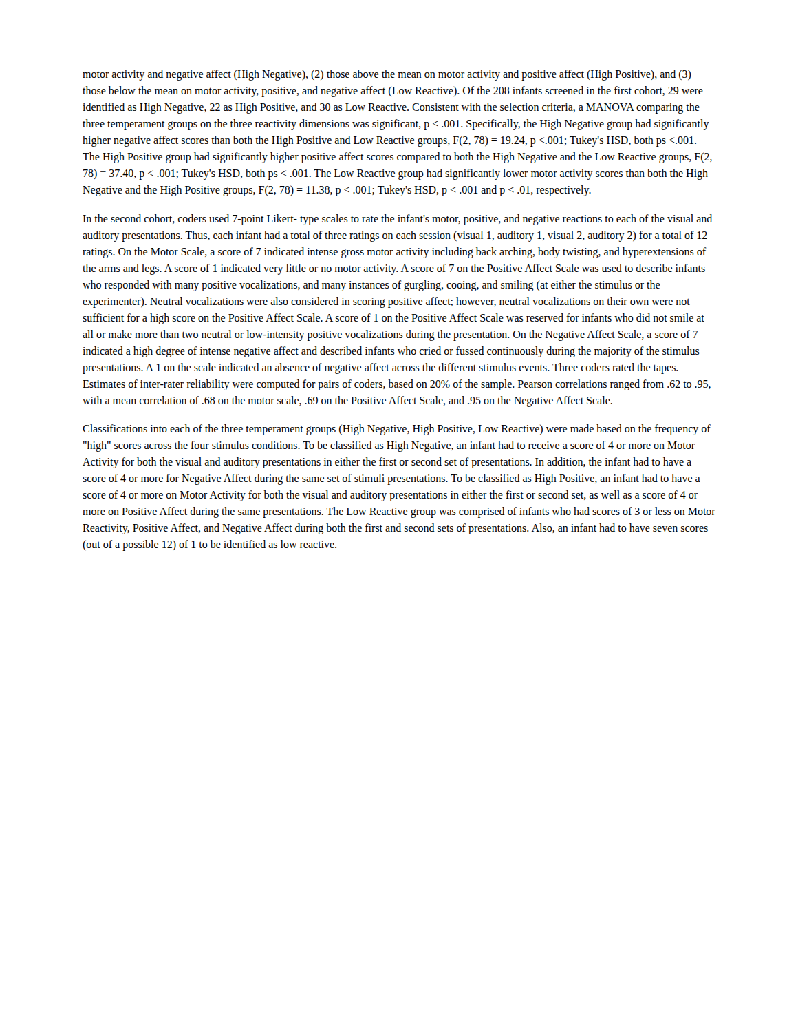motor activity and negative affect (High Negative), (2) those above the mean on motor activity and positive affect (High Positive), and (3) those below the mean on motor activity, positive, and negative affect (Low Reactive). Of the 208 infants screened in the first cohort, 29 were identified as High Negative, 22 as High Positive, and 30 as Low Reactive. Consistent with the selection criteria, a MANOVA comparing the three temperament groups on the three reactivity dimensions was significant, p < .001. Specifically, the High Negative group had significantly higher negative affect scores than both the High Positive and Low Reactive groups, F(2, 78) = 19.24, p <.001; Tukey's HSD, both ps <.001. The High Positive group had significantly higher positive affect scores compared to both the High Negative and the Low Reactive groups, F(2, 78) = 37.40, p < .001; Tukey's HSD, both ps < .001. The Low Reactive group had significantly lower motor activity scores than both the High Negative and the High Positive groups, F(2, 78) = 11.38, p < .001; Tukey's HSD, p < .001 and p < .01, respectively.
In the second cohort, coders used 7-point Likert- type scales to rate the infant's motor, positive, and negative reactions to each of the visual and auditory presentations. Thus, each infant had a total of three ratings on each session (visual 1, auditory 1, visual 2, auditory 2) for a total of 12 ratings. On the Motor Scale, a score of 7 indicated intense gross motor activity including back arching, body twisting, and hyperextensions of the arms and legs. A score of 1 indicated very little or no motor activity. A score of 7 on the Positive Affect Scale was used to describe infants who responded with many positive vocalizations, and many instances of gurgling, cooing, and smiling (at either the stimulus or the experimenter). Neutral vocalizations were also considered in scoring positive affect; however, neutral vocalizations on their own were not sufficient for a high score on the Positive Affect Scale. A score of 1 on the Positive Affect Scale was reserved for infants who did not smile at all or make more than two neutral or low-intensity positive vocalizations during the presentation. On the Negative Affect Scale, a score of 7 indicated a high degree of intense negative affect and described infants who cried or fussed continuously during the majority of the stimulus presentations. A 1 on the scale indicated an absence of negative affect across the different stimulus events. Three coders rated the tapes. Estimates of inter-rater reliability were computed for pairs of coders, based on 20% of the sample. Pearson correlations ranged from .62 to .95, with a mean correlation of .68 on the motor scale, .69 on the Positive Affect Scale, and .95 on the Negative Affect Scale.
Classifications into each of the three temperament groups (High Negative, High Positive, Low Reactive) were made based on the frequency of "high" scores across the four stimulus conditions. To be classified as High Negative, an infant had to receive a score of 4 or more on Motor Activity for both the visual and auditory presentations in either the first or second set of presentations. In addition, the infant had to have a score of 4 or more for Negative Affect during the same set of stimuli presentations. To be classified as High Positive, an infant had to have a score of 4 or more on Motor Activity for both the visual and auditory presentations in either the first or second set, as well as a score of 4 or more on Positive Affect during the same presentations. The Low Reactive group was comprised of infants who had scores of 3 or less on Motor Reactivity, Positive Affect, and Negative Affect during both the first and second sets of presentations. Also, an infant had to have seven scores (out of a possible 12) of 1 to be identified as low reactive.